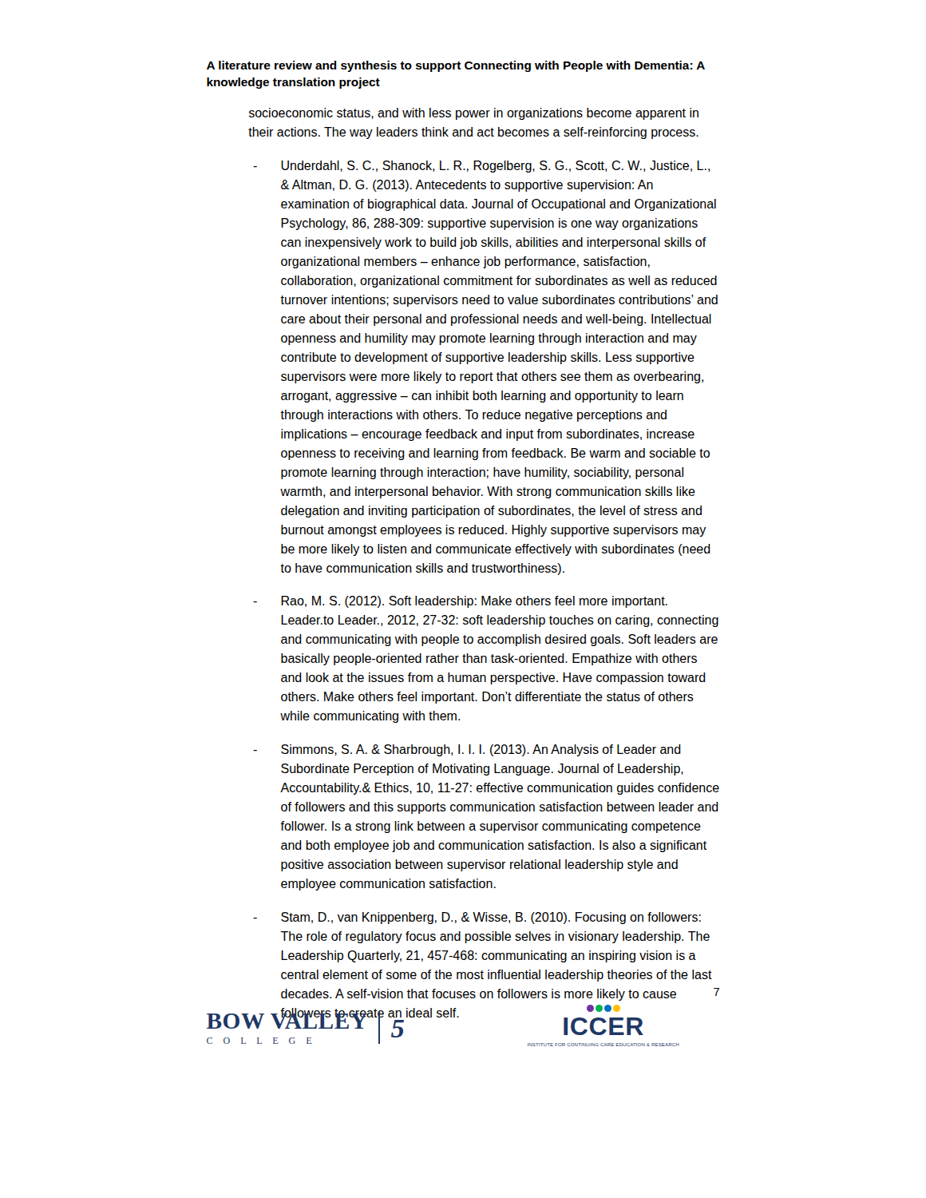A literature review and synthesis to support Connecting with People with Dementia: A knowledge translation project
socioeconomic status, and with less power in organizations become apparent in their actions. The way leaders think and act becomes a self-reinforcing process.
Underdahl, S. C., Shanock, L. R., Rogelberg, S. G., Scott, C. W., Justice, L., & Altman, D. G. (2013). Antecedents to supportive supervision: An examination of biographical data. Journal of Occupational and Organizational Psychology, 86, 288-309: supportive supervision is one way organizations can inexpensively work to build job skills, abilities and interpersonal skills of organizational members – enhance job performance, satisfaction, collaboration, organizational commitment for subordinates as well as reduced turnover intentions; supervisors need to value subordinates contributions’ and care about their personal and professional needs and well-being. Intellectual openness and humility may promote learning through interaction and may contribute to development of supportive leadership skills. Less supportive supervisors were more likely to report that others see them as overbearing, arrogant, aggressive – can inhibit both learning and opportunity to learn through interactions with others. To reduce negative perceptions and implications – encourage feedback and input from subordinates, increase openness to receiving and learning from feedback. Be warm and sociable to promote learning through interaction; have humility, sociability, personal warmth, and interpersonal behavior. With strong communication skills like delegation and inviting participation of subordinates, the level of stress and burnout amongst employees is reduced. Highly supportive supervisors may be more likely to listen and communicate effectively with subordinates (need to have communication skills and trustworthiness).
Rao, M. S. (2012). Soft leadership: Make others feel more important. Leader.to Leader., 2012, 27-32: soft leadership touches on caring, connecting and communicating with people to accomplish desired goals. Soft leaders are basically people-oriented rather than task-oriented. Empathize with others and look at the issues from a human perspective. Have compassion toward others. Make others feel important. Don’t differentiate the status of others while communicating with them.
Simmons, S. A. & Sharbrough, I. I. I. (2013). An Analysis of Leader and Subordinate Perception of Motivating Language. Journal of Leadership, Accountability.& Ethics, 10, 11-27: effective communication guides confidence of followers and this supports communication satisfaction between leader and follower. Is a strong link between a supervisor communicating competence and both employee job and communication satisfaction. Is also a significant positive association between supervisor relational leadership style and employee communication satisfaction.
Stam, D., van Knippenberg, D., & Wisse, B. (2010). Focusing on followers: The role of regulatory focus and possible selves in visionary leadership. The Leadership Quarterly, 21, 457-468: communicating an inspiring vision is a central element of some of the most influential leadership theories of the last decades. A self-vision that focuses on followers is more likely to cause followers to create an ideal self.
7
BOW VALLEY
C O L L E G E
5
ICCER
INSTITUTE FOR CONTINUING CARE EDUCATION & RESEARCH